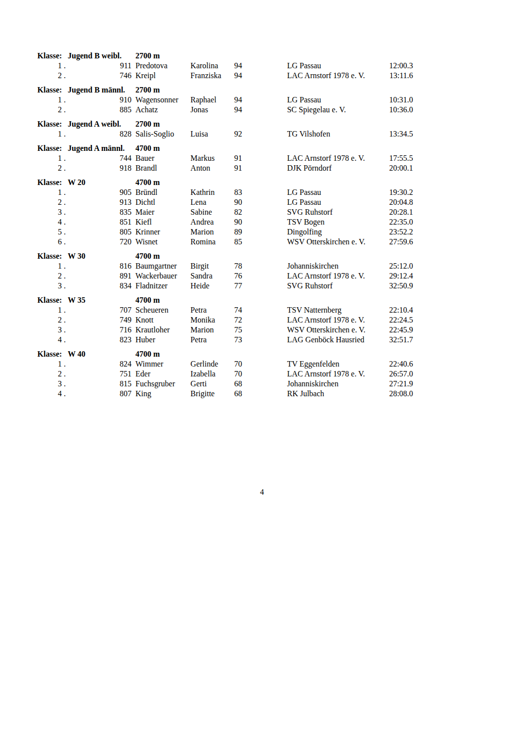| Klasse: | Jugend B weibl. | 2700 m | | | |
| 1 . | 911 | Predotova | Karolina | 94 | LG Passau | 12:00.3 |
| 2 . | 746 | Kreipl | Franziska | 94 | LAC Arnstorf 1978 e. V. | 13:11.6 |
| Klasse: | Jugend B männl. | 2700 m | | | |
| 1 . | 910 | Wagensonner | Raphael | 94 | LG Passau | 10:31.0 |
| 2 . | 885 | Achatz | Jonas | 94 | SC Spiegelau e. V. | 10:36.0 |
| Klasse: | Jugend A weibl. | 2700 m | | | |
| 1 . | 828 | Salis-Soglio | Luisa | 92 | TG Vilshofen | 13:34.5 |
| Klasse: | Jugend A männl. | 4700 m | | | |
| 1 . | 744 | Bauer | Markus | 91 | LAC Arnstorf 1978 e. V. | 17:55.5 |
| 2 . | 918 | Brandl | Anton | 91 | DJK Pörndorf | 20:00.1 |
| Klasse: | W 20 | 4700 m | | | |
| 1 . | 905 | Bründl | Kathrin | 83 | LG Passau | 19:30.2 |
| 2 . | 913 | Dichtl | Lena | 90 | LG Passau | 20:04.8 |
| 3 . | 835 | Maier | Sabine | 82 | SVG Ruhstorf | 20:28.1 |
| 4 . | 851 | Kiefl | Andrea | 90 | TSV Bogen | 22:35.0 |
| 5 . | 805 | Krinner | Marion | 89 | Dingolfing | 23:52.2 |
| 6 . | 720 | Wisnet | Romina | 85 | WSV Otterskirchen e. V. | 27:59.6 |
| Klasse: | W 30 | 4700 m | | | |
| 1 . | 816 | Baumgartner | Birgit | 78 | Johanniskirchen | 25:12.0 |
| 2 . | 891 | Wackerbauer | Sandra | 76 | LAC Arnstorf 1978 e. V. | 29:12.4 |
| 3 . | 834 | Fladnitzer | Heide | 77 | SVG Ruhstorf | 32:50.9 |
| Klasse: | W 35 | 4700 m | | | |
| 1 . | 707 | Scheueren | Petra | 74 | TSV Natternberg | 22:10.4 |
| 2 . | 749 | Knott | Monika | 72 | LAC Arnstorf 1978 e. V. | 22:24.5 |
| 3 . | 716 | Krautloher | Marion | 75 | WSV Otterskirchen e. V. | 22:45.9 |
| 4 . | 823 | Huber | Petra | 73 | LAG Genböck Hausried | 32:51.7 |
| Klasse: | W 40 | 4700 m | | | |
| 1 . | 824 | Wimmer | Gerlinde | 70 | TV Eggenfelden | 22:40.6 |
| 2 . | 751 | Eder | Izabella | 70 | LAC Arnstorf 1978 e. V. | 26:57.0 |
| 3 . | 815 | Fuchsgruber | Gerti | 68 | Johanniskirchen | 27:21.9 |
| 4 . | 807 | King | Brigitte | 68 | RK Julbach | 28:08.0 |
4